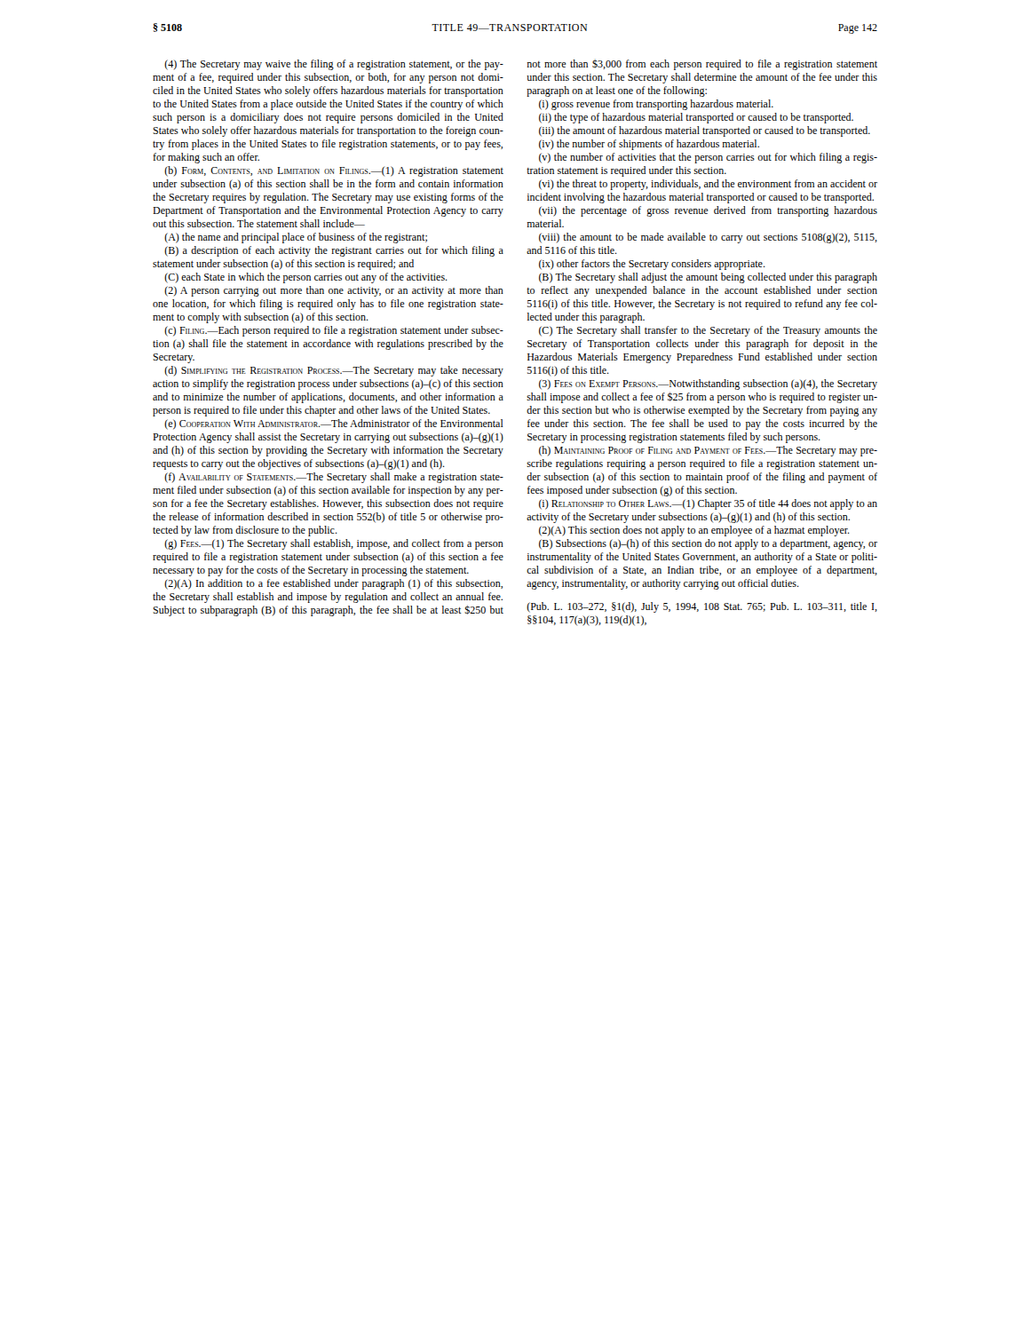§ 5108 TITLE 49—TRANSPORTATION Page 142
(4) The Secretary may waive the filing of a registration statement, or the payment of a fee, required under this subsection, or both, for any person not domiciled in the United States who solely offers hazardous materials for transportation to the United States from a place outside the United States if the country of which such person is a domiciliary does not require persons domiciled in the United States who solely offer hazardous materials for transportation to the foreign country from places in the United States to file registration statements, or to pay fees, for making such an offer.
(b) Form, Contents, and Limitation on Filings.—(1) A registration statement under subsection (a) of this section shall be in the form and contain information the Secretary requires by regulation. The Secretary may use existing forms of the Department of Transportation and the Environmental Protection Agency to carry out this subsection. The statement shall include—
(A) the name and principal place of business of the registrant;
(B) a description of each activity the registrant carries out for which filing a statement under subsection (a) of this section is required; and
(C) each State in which the person carries out any of the activities.
(2) A person carrying out more than one activity, or an activity at more than one location, for which filing is required only has to file one registration statement to comply with subsection (a) of this section.
(c) Filing.—Each person required to file a registration statement under subsection (a) shall file the statement in accordance with regulations prescribed by the Secretary.
(d) Simplifying the Registration Process.—The Secretary may take necessary action to simplify the registration process under subsections (a)–(c) of this section and to minimize the number of applications, documents, and other information a person is required to file under this chapter and other laws of the United States.
(e) Cooperation With Administrator.—The Administrator of the Environmental Protection Agency shall assist the Secretary in carrying out subsections (a)–(g)(1) and (h) of this section by providing the Secretary with information the Secretary requests to carry out the objectives of subsections (a)–(g)(1) and (h).
(f) Availability of Statements.—The Secretary shall make a registration statement filed under subsection (a) of this section available for inspection by any person for a fee the Secretary establishes. However, this subsection does not require the release of information described in section 552(b) of title 5 or otherwise protected by law from disclosure to the public.
(g) Fees.—(1) The Secretary shall establish, impose, and collect from a person required to file a registration statement under subsection (a) of this section a fee necessary to pay for the costs of the Secretary in processing the statement.
(2)(A) In addition to a fee established under paragraph (1) of this subsection, the Secretary shall establish and impose by regulation and collect an annual fee. Subject to subparagraph (B) of this paragraph, the fee shall be at least $250 but not more than $3,000 from each person required to file a registration statement under this section. The Secretary shall determine the amount of the fee under this paragraph on at least one of the following:
(i) gross revenue from transporting hazardous material.
(ii) the type of hazardous material transported or caused to be transported.
(iii) the amount of hazardous material transported or caused to be transported.
(iv) the number of shipments of hazardous material.
(v) the number of activities that the person carries out for which filing a registration statement is required under this section.
(vi) the threat to property, individuals, and the environment from an accident or incident involving the hazardous material transported or caused to be transported.
(vii) the percentage of gross revenue derived from transporting hazardous material.
(viii) the amount to be made available to carry out sections 5108(g)(2), 5115, and 5116 of this title.
(ix) other factors the Secretary considers appropriate.
(B) The Secretary shall adjust the amount being collected under this paragraph to reflect any unexpended balance in the account established under section 5116(i) of this title. However, the Secretary is not required to refund any fee collected under this paragraph.
(C) The Secretary shall transfer to the Secretary of the Treasury amounts the Secretary of Transportation collects under this paragraph for deposit in the Hazardous Materials Emergency Preparedness Fund established under section 5116(i) of this title.
(3) Fees on Exempt Persons.—Notwithstanding subsection (a)(4), the Secretary shall impose and collect a fee of $25 from a person who is required to register under this section but who is otherwise exempted by the Secretary from paying any fee under this section. The fee shall be used to pay the costs incurred by the Secretary in processing registration statements filed by such persons.
(h) Maintaining Proof of Filing and Payment of Fees.—The Secretary may prescribe regulations requiring a person required to file a registration statement under subsection (a) of this section to maintain proof of the filing and payment of fees imposed under subsection (g) of this section.
(i) Relationship to Other Laws.—(1) Chapter 35 of title 44 does not apply to an activity of the Secretary under subsections (a)–(g)(1) and (h) of this section.
(2)(A) This section does not apply to an employee of a hazmat employer.
(B) Subsections (a)–(h) of this section do not apply to a department, agency, or instrumentality of the United States Government, an authority of a State or political subdivision of a State, an Indian tribe, or an employee of a department, agency, instrumentality, or authority carrying out official duties.
(Pub. L. 103–272, §1(d), July 5, 1994, 108 Stat. 765; Pub. L. 103–311, title I, §§104, 117(a)(3), 119(d)(1),